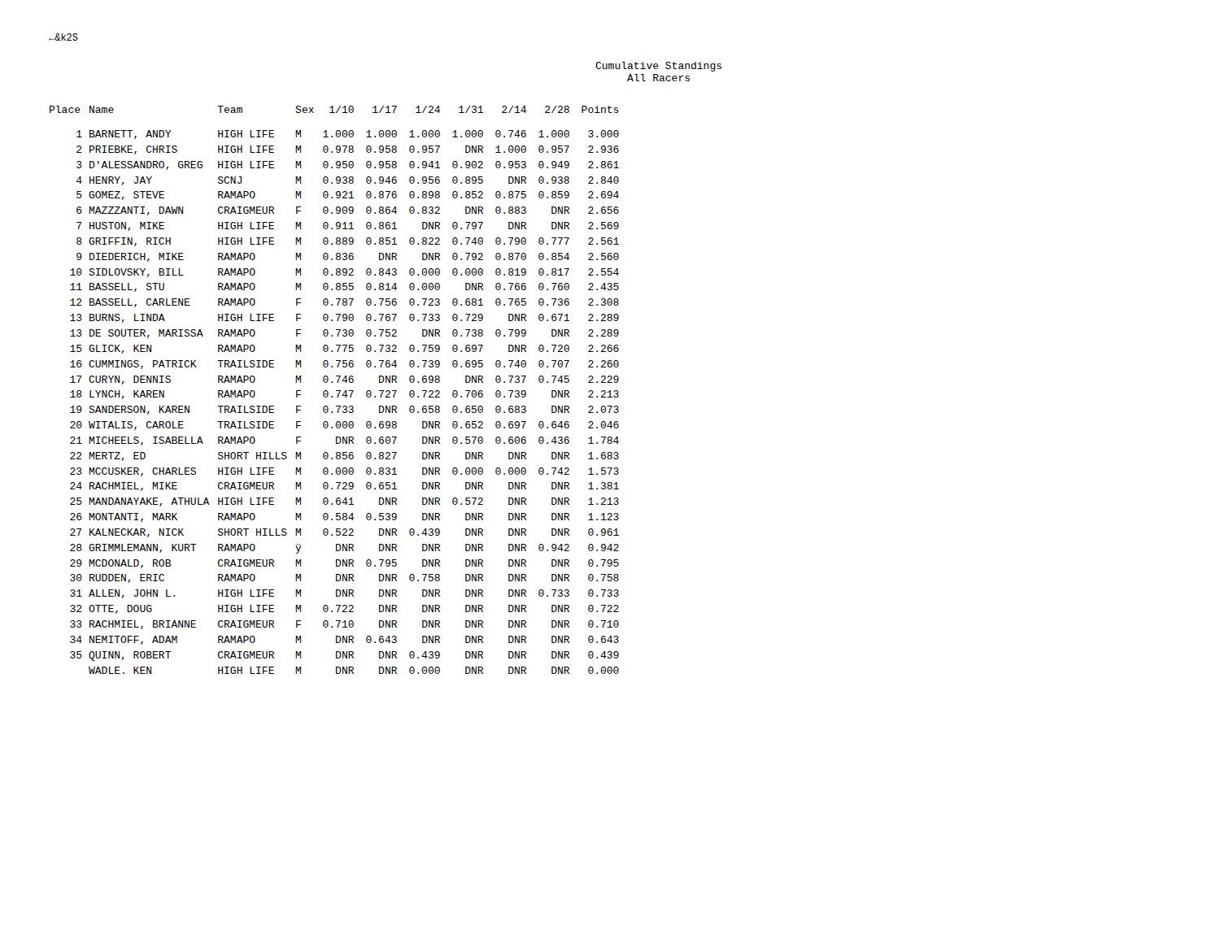←&k2S
Cumulative Standings
All Racers
| Place | Name | Team | Sex | 1/10 | 1/17 | 1/24 | 1/31 | 2/14 | 2/28 | Points |
| --- | --- | --- | --- | --- | --- | --- | --- | --- | --- | --- |
| 1 | BARNETT, ANDY | HIGH LIFE | M | 1.000 | 1.000 | 1.000 | 1.000 | 0.746 | 1.000 | 3.000 |
| 2 | PRIEBKE, CHRIS | HIGH LIFE | M | 0.978 | 0.958 | 0.957 | DNR | 1.000 | 0.957 | 2.936 |
| 3 | D'ALESSANDRO, GREG | HIGH LIFE | M | 0.950 | 0.958 | 0.941 | 0.902 | 0.953 | 0.949 | 2.861 |
| 4 | HENRY, JAY | SCNJ | M | 0.938 | 0.946 | 0.956 | 0.895 | DNR | 0.938 | 2.840 |
| 5 | GOMEZ, STEVE | RAMAPO | M | 0.921 | 0.876 | 0.898 | 0.852 | 0.875 | 0.859 | 2.694 |
| 6 | MAZZZANTI, DAWN | CRAIGMEUR | F | 0.909 | 0.864 | 0.832 | DNR | 0.883 | DNR | 2.656 |
| 7 | HUSTON, MIKE | HIGH LIFE | M | 0.911 | 0.861 | DNR | 0.797 | DNR | DNR | 2.569 |
| 8 | GRIFFIN, RICH | HIGH LIFE | M | 0.889 | 0.851 | 0.822 | 0.740 | 0.790 | 0.777 | 2.561 |
| 9 | DIEDERICH, MIKE | RAMAPO | M | 0.836 | DNR | DNR | 0.792 | 0.870 | 0.854 | 2.560 |
| 10 | SIDLOVSKY, BILL | RAMAPO | M | 0.892 | 0.843 | 0.000 | 0.000 | 0.819 | 0.817 | 2.554 |
| 11 | BASSELL, STU | RAMAPO | M | 0.855 | 0.814 | 0.000 | DNR | 0.766 | 0.760 | 2.435 |
| 12 | BASSELL, CARLENE | RAMAPO | F | 0.787 | 0.756 | 0.723 | 0.681 | 0.765 | 0.736 | 2.308 |
| 13 | BURNS, LINDA | HIGH LIFE | F | 0.790 | 0.767 | 0.733 | 0.729 | DNR | 0.671 | 2.289 |
| 13 | DE SOUTER, MARISSA | RAMAPO | F | 0.730 | 0.752 | DNR | 0.738 | 0.799 | DNR | 2.289 |
| 15 | GLICK, KEN | RAMAPO | M | 0.775 | 0.732 | 0.759 | 0.697 | DNR | 0.720 | 2.266 |
| 16 | CUMMINGS, PATRICK | TRAILSIDE | M | 0.756 | 0.764 | 0.739 | 0.695 | 0.740 | 0.707 | 2.260 |
| 17 | CURYN, DENNIS | RAMAPO | M | 0.746 | DNR | 0.698 | DNR | 0.737 | 0.745 | 2.229 |
| 18 | LYNCH, KAREN | RAMAPO | F | 0.747 | 0.727 | 0.722 | 0.706 | 0.739 | DNR | 2.213 |
| 19 | SANDERSON, KAREN | TRAILSIDE | F | 0.733 | DNR | 0.658 | 0.650 | 0.683 | DNR | 2.073 |
| 20 | WITALIS, CAROLE | TRAILSIDE | F | 0.000 | 0.698 | DNR | 0.652 | 0.697 | 0.646 | 2.046 |
| 21 | MICHEELS, ISABELLA | RAMAPO | F | DNR | 0.607 | DNR | 0.570 | 0.606 | 0.436 | 1.784 |
| 22 | MERTZ, ED | SHORT HILLS | M | 0.856 | 0.827 | DNR | DNR | DNR | DNR | 1.683 |
| 23 | MCCUSKER, CHARLES | HIGH LIFE | M | 0.000 | 0.831 | DNR | 0.000 | 0.000 | 0.742 | 1.573 |
| 24 | RACHMIEL, MIKE | CRAIGMEUR | M | 0.729 | 0.651 | DNR | DNR | DNR | DNR | 1.381 |
| 25 | MANDANAYAKE, ATHULA | HIGH LIFE | M | 0.641 | DNR | DNR | 0.572 | DNR | DNR | 1.213 |
| 26 | MONTANTI, MARK | RAMAPO | M | 0.584 | 0.539 | DNR | DNR | DNR | DNR | 1.123 |
| 27 | KALNECKAR, NICK | SHORT HILLS | M | 0.522 | DNR | 0.439 | DNR | DNR | DNR | 0.961 |
| 28 | GRIMMLEMANN, KURT | RAMAPO | ÿ | DNR | DNR | DNR | DNR | DNR | 0.942 | 0.942 |
| 29 | MCDONALD, ROB | CRAIGMEUR | M | DNR | 0.795 | DNR | DNR | DNR | DNR | 0.795 |
| 30 | RUDDEN, ERIC | RAMAPO | M | DNR | DNR | 0.758 | DNR | DNR | DNR | 0.758 |
| 31 | ALLEN, JOHN L. | HIGH LIFE | M | DNR | DNR | DNR | DNR | DNR | 0.733 | 0.733 |
| 32 | OTTE, DOUG | HIGH LIFE | M | 0.722 | DNR | DNR | DNR | DNR | DNR | 0.722 |
| 33 | RACHMIEL, BRIANNE | CRAIGMEUR | F | 0.710 | DNR | DNR | DNR | DNR | DNR | 0.710 |
| 34 | NEMITOFF, ADAM | RAMAPO | M | DNR | 0.643 | DNR | DNR | DNR | DNR | 0.643 |
| 35 | QUINN, ROBERT | CRAIGMEUR | M | DNR | DNR | 0.439 | DNR | DNR | DNR | 0.439 |
| | WADLE. KEN | HIGH LIFE | M | DNR | DNR | 0.000 | DNR | DNR | DNR | 0.000 |